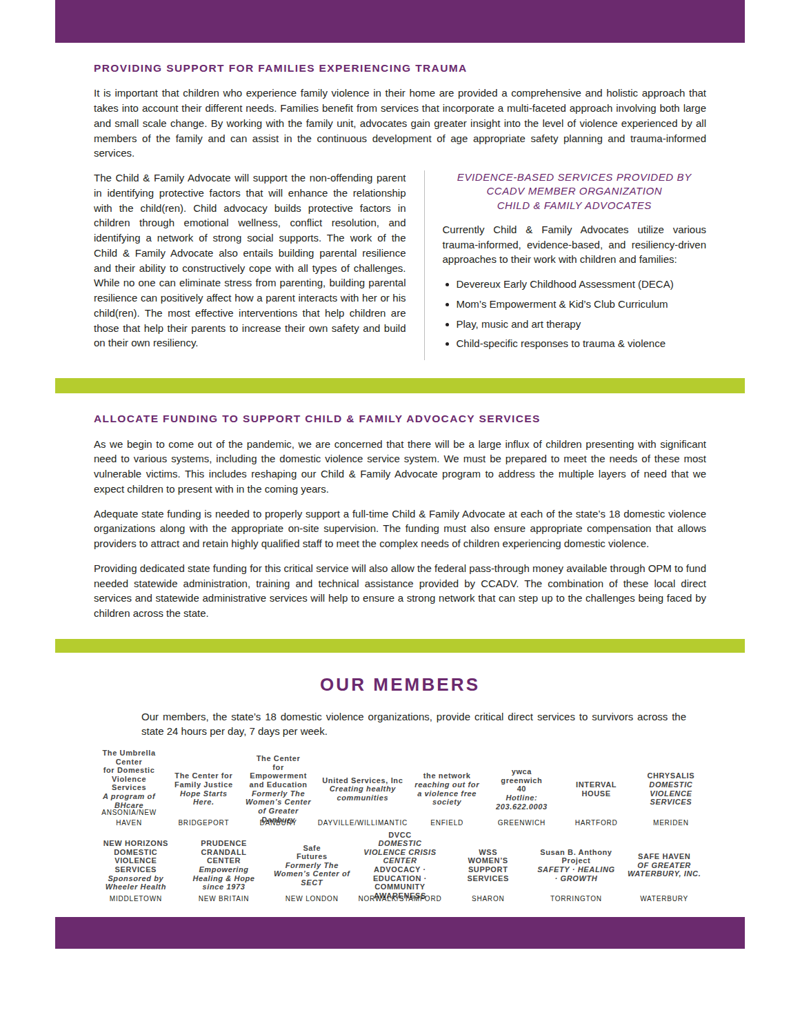Providing Support for Families Experiencing Trauma
It is important that children who experience family violence in their home are provided a comprehensive and holistic approach that takes into account their different needs. Families benefit from services that incorporate a multi-faceted approach involving both large and small scale change. By working with the family unit, advocates gain greater insight into the level of violence experienced by all members of the family and can assist in the continuous development of age appropriate safety planning and trauma-informed services.
The Child & Family Advocate will support the non-offending parent in identifying protective factors that will enhance the relationship with the child(ren). Child advocacy builds protective factors in children through emotional wellness, conflict resolution, and identifying a network of strong social supports. The work of the Child & Family Advocate also entails building parental resilience and their ability to constructively cope with all types of challenges. While no one can eliminate stress from parenting, building parental resilience can positively affect how a parent interacts with her or his child(ren). The most effective interventions that help children are those that help their parents to increase their own safety and build on their own resiliency.
Evidence-based services provided by
CCADV member organization
Child & Family Advocates
Currently Child & Family Advocates utilize various trauma-informed, evidence-based, and resiliency-driven approaches to their work with children and families:
Devereux Early Childhood Assessment (DECA)
Mom’s Empowerment & Kid’s Club Curriculum
Play, music and art therapy
Child-specific responses to trauma & violence
Allocate Funding to Support Child & Family Advocacy Services
As we begin to come out of the pandemic, we are concerned that there will be a large influx of children presenting with significant need to various systems, including the domestic violence service system. We must be prepared to meet the needs of these most vulnerable victims. This includes reshaping our Child & Family Advocate program to address the multiple layers of need that we expect children to present with in the coming years.
Adequate state funding is needed to properly support a full-time Child & Family Advocate at each of the state’s 18 domestic violence organizations along with the appropriate on-site supervision. The funding must also ensure appropriate compensation that allows providers to attract and retain highly qualified staff to meet the complex needs of children experiencing domestic violence.
Providing dedicated state funding for this critical service will also allow the federal pass-through money available through OPM to fund needed statewide administration, training and technical assistance provided by CCADV. The combination of these local direct services and statewide administrative services will help to ensure a strong network that can step up to the challenges being faced by children across the state.
OUR MEMBERS
Our members, the state’s 18 domestic violence organizations, provide critical direct services to survivors across the state 24 hours per day, 7 days per week.
The Umbrella Center
for Domestic Violence Services
A program of BHcare
Ansonia/New Haven
The Center for
Family Justice
Hope Starts Here.
Bridgeport
The Center
for Empowerment
and Education
Formerly The Women’s Center of Greater Danbury
Danbury
United Services, Inc
Creating healthy communities
Dayville/Willimantic
the network
reaching out for a violence free society
Enfield
ywca
greenwich
40
Hotline: 203.622.0003
Greenwich
INTERVAL
HOUSE
Hartford
CHRYSALIS
DOMESTIC VIOLENCE SERVICES
Meriden
NEW HORIZONS
DOMESTIC VIOLENCE SERVICES
Sponsored by Wheeler Health
Middletown
PRUDENCE CRANDALL CENTER
Empowering Healing & Hope since 1973
New Britain
Safe
Futures
Formerly The Women’s Center of SECT
New London
DVCC
DOMESTIC VIOLENCE CRISIS CENTER
ADVOCACY · EDUCATION · COMMUNITY AWARENESS
Norwalk/Stamford
WSS
WOMEN’S
SUPPORT
SERVICES
Sharon
Susan B. Anthony Project
SAFETY · HEALING · GROWTH
Torrington
SAFE HAVEN
OF GREATER WATERBURY, INC.
Waterbury